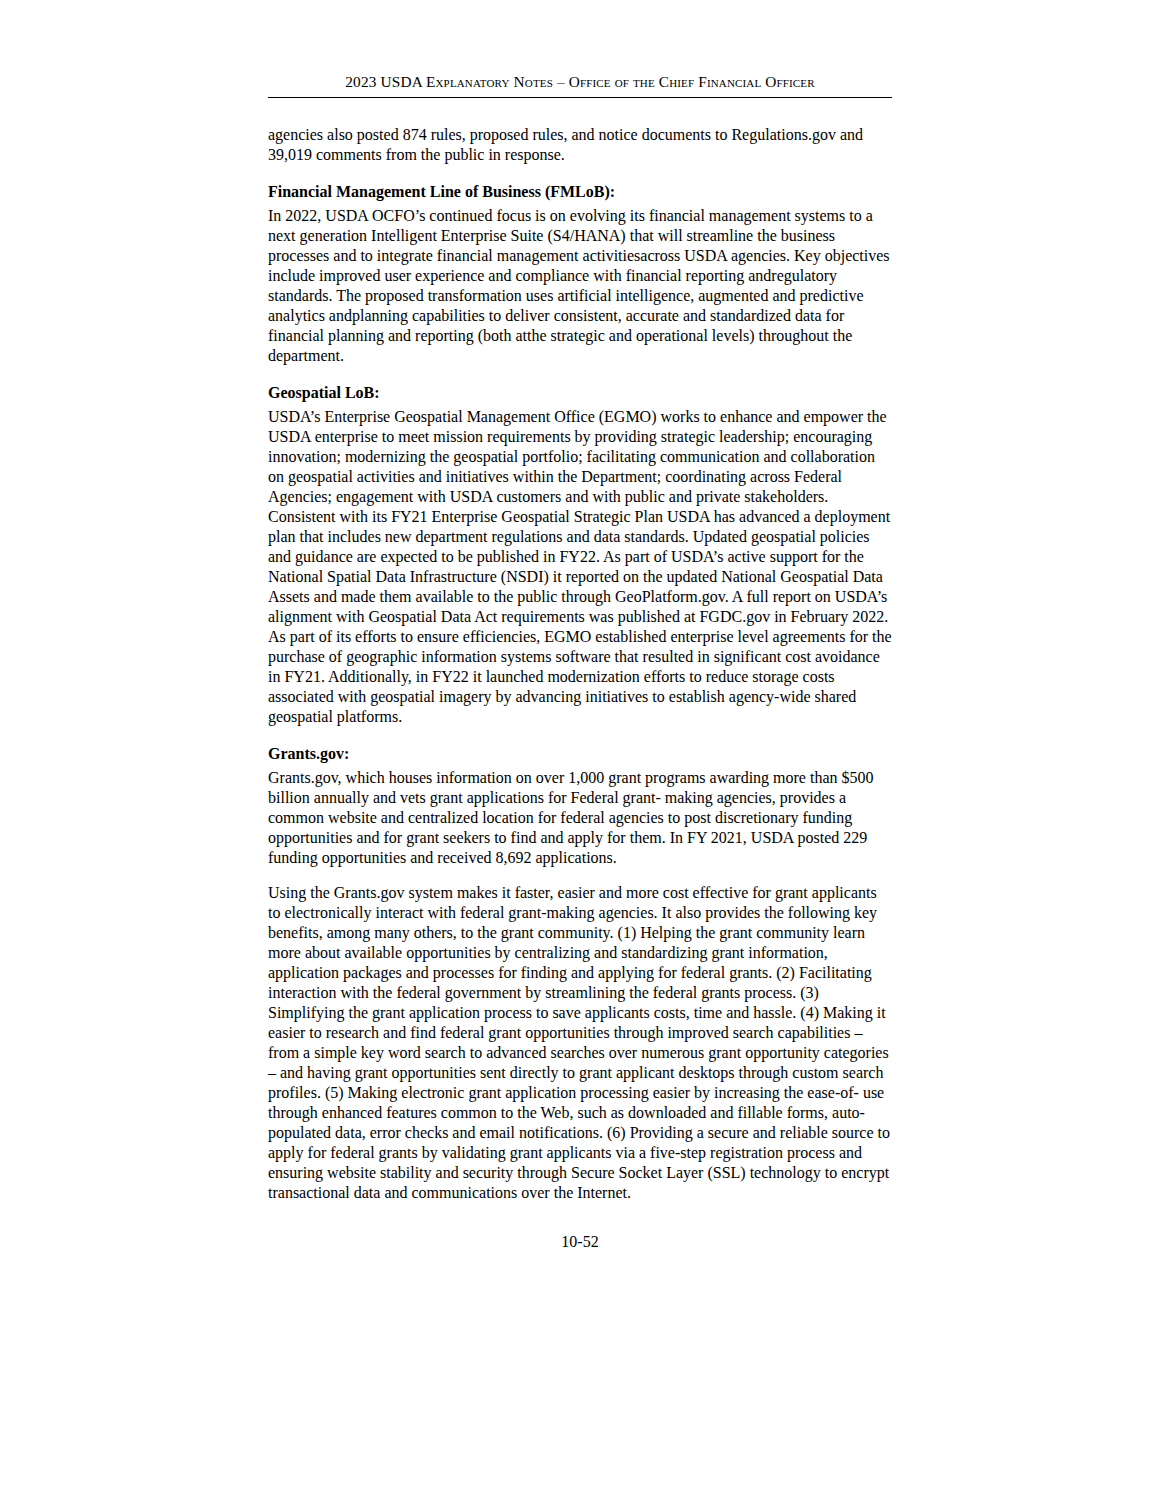2023 USDA Explanatory Notes – Office of the Chief Financial Officer
agencies also posted 874 rules, proposed rules, and notice documents to Regulations.gov and 39,019 comments from the public in response.
Financial Management Line of Business (FMLoB):
In 2022, USDA OCFO’s continued focus is on evolving its financial management systems to a next generation Intelligent Enterprise Suite (S4/HANA) that will streamline the business processes and to integrate financial management activitiesacross USDA agencies. Key objectives include improved user experience and compliance with financial reporting andregulatory standards. The proposed transformation uses artificial intelligence, augmented and predictive analytics andplanning capabilities to deliver consistent, accurate and standardized data for financial planning and reporting (both atthe strategic and operational levels) throughout the department.
Geospatial LoB:
USDA’s Enterprise Geospatial Management Office (EGMO) works to enhance and empower the USDA enterprise to meet mission requirements by providing strategic leadership; encouraging innovation; modernizing the geospatial portfolio; facilitating communication and collaboration on geospatial activities and initiatives within the Department; coordinating across Federal Agencies; engagement with USDA customers and with public and private stakeholders. Consistent with its FY21 Enterprise Geospatial Strategic Plan USDA has advanced a deployment plan that includes new department regulations and data standards. Updated geospatial policies and guidance are expected to be published in FY22. As part of USDA’s active support for the National Spatial Data Infrastructure (NSDI) it reported on the updated National Geospatial Data Assets and made them available to the public through GeoPlatform.gov. A full report on USDA’s alignment with Geospatial Data Act requirements was published at FGDC.gov in February 2022. As part of its efforts to ensure efficiencies, EGMO established enterprise level agreements for the purchase of geographic information systems software that resulted in significant cost avoidance in FY21. Additionally, in FY22 it launched modernization efforts to reduce storage costs associated with geospatial imagery by advancing initiatives to establish agency-wide shared geospatial platforms.
Grants.gov:
Grants.gov, which houses information on over 1,000 grant programs awarding more than $500 billion annually and vets grant applications for Federal grant- making agencies, provides a common website and centralized location for federal agencies to post discretionary funding opportunities and for grant seekers to find and apply for them. In FY 2021, USDA posted 229 funding opportunities and received 8,692 applications.
Using the Grants.gov system makes it faster, easier and more cost effective for grant applicants to electronically interact with federal grant-making agencies. It also provides the following key benefits, among many others, to the grant community. (1) Helping the grant community learn more about available opportunities by centralizing and standardizing grant information, application packages and processes for finding and applying for federal grants. (2) Facilitating interaction with the federal government by streamlining the federal grants process. (3) Simplifying the grant application process to save applicants costs, time and hassle. (4) Making it easier to research and find federal grant opportunities through improved search capabilities – from a simple key word search to advanced searches over numerous grant opportunity categories – and having grant opportunities sent directly to grant applicant desktops through custom search profiles. (5) Making electronic grant application processing easier by increasing the ease-of- use through enhanced features common to the Web, such as downloaded and fillable forms, auto-populated data, error checks and email notifications. (6) Providing a secure and reliable source to apply for federal grants by validating grant applicants via a five-step registration process and ensuring website stability and security through Secure Socket Layer (SSL) technology to encrypt transactional data and communications over the Internet.
10-52